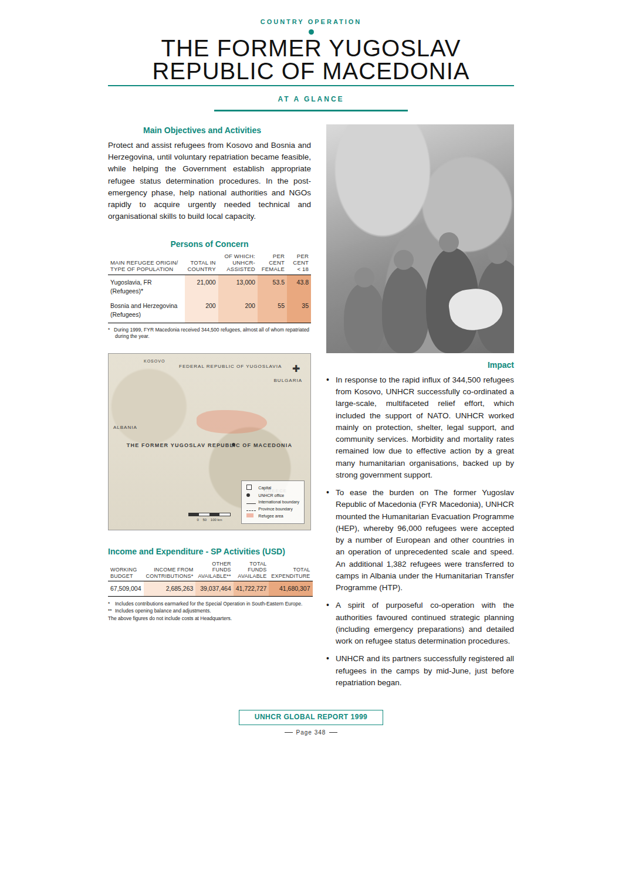COUNTRY OPERATION
THE FORMER YUGOSLAV REPUBLIC OF MACEDONIA
AT A GLANCE
Main Objectives and Activities
Protect and assist refugees from Kosovo and Bosnia and Herzegovina, until voluntary repatriation became feasible, while helping the Government establish appropriate refugee status determination procedures. In the post-emergency phase, help national authorities and NGOs rapidly to acquire urgently needed technical and organisational skills to build local capacity.
Persons of Concern
| MAIN REFUGEE ORIGIN/ TYPE OF POPULATION | TOTAL IN COUNTRY | OF WHICH: UNHCR-ASSISTED | PER CENT FEMALE | PER CENT < 18 |
| --- | --- | --- | --- | --- |
| Yugoslavia, FR (Refugees)* | 21,000 | 13,000 | 53.5 | 43.8 |
| Bosnia and Herzegovina (Refugees) | 200 | 200 | 55 | 35 |
*During 1999, FYR Macedonia received 344,500 refugees, almost all of whom repatriated during the year.
✚
Kosovo
FEDERAL REPUBLIC OF YUGOSLAVIA
BULGARIA
ALBANIA
GREECE
THE FORMER YUGOSLAV REPUBLIC OF MACEDONIA
Capital
UNHCR office
International boundary
Province boundary
Refugee area
0 50 100 km
Income and Expenditure - SP Activities (USD)
| WORKING BUDGET | INCOME FROM CONTRIBUTIONS* | OTHER FUNDS AVAILABLE** | TOTAL FUNDS AVAILABLE | TOTAL EXPENDITURE |
| --- | --- | --- | --- | --- |
| 67,509,004 | 2,685,263 | 39,037,464 | 41,722,727 | 41,680,307 |
*Includes contributions earmarked for the Special Operation in South-Eastern Europe.
**Includes opening balance and adjustments.
The above figures do not include costs at Headquarters.
Impact
In response to the rapid influx of 344,500 refugees from Kosovo, UNHCR successfully co-ordinated a large-scale, multifaceted relief effort, which included the support of NATO. UNHCR worked mainly on protection, shelter, legal support, and community services. Morbidity and mortality rates remained low due to effective action by a great many humanitarian organisations, backed up by strong government support.
To ease the burden on The former Yugoslav Republic of Macedonia (FYR Macedonia), UNHCR mounted the Humanitarian Evacuation Programme (HEP), whereby 96,000 refugees were accepted by a number of European and other countries in an operation of unprecedented scale and speed. An additional 1,382 refugees were transferred to camps in Albania under the Humanitarian Transfer Programme (HTP).
A spirit of purposeful co-operation with the authorities favoured continued strategic planning (including emergency preparations) and detailed work on refugee status determination procedures.
UNHCR and its partners successfully registered all refugees in the camps by mid-June, just before repatriation began.
UNHCR GLOBAL REPORT 1999
Page 348